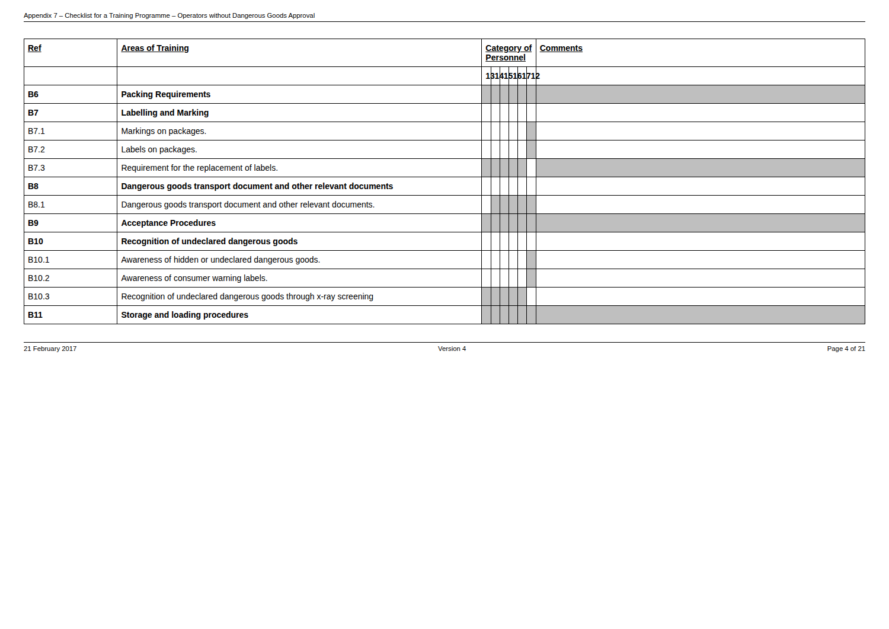Appendix 7 – Checklist for a Training Programme – Operators without Dangerous Goods Approval
| Ref | Areas of Training | Category of Personnel | Comments |
| --- | --- | --- | --- |
| | | 13 | 14 | 15 | 16 | 17 | 12 | |
| B6 | Packing Requirements | | | | | | | |
| B7 | Labelling and Marking | | | | | | | |
| B7.1 | Markings on packages. | | | | | | | |
| B7.2 | Labels on packages. | | | | | | | |
| B7.3 | Requirement for the replacement of labels. | | | | | | | |
| B8 | Dangerous goods transport document and other relevant documents | | | | | | | |
| B8.1 | Dangerous goods transport document and other relevant documents. | | | | | | | |
| B9 | Acceptance Procedures | | | | | | | |
| B10 | Recognition of undeclared dangerous goods | | | | | | | |
| B10.1 | Awareness of hidden or undeclared dangerous goods. | | | | | | | |
| B10.2 | Awareness of consumer warning labels. | | | | | | | |
| B10.3 | Recognition of undeclared dangerous goods through x-ray screening | | | | | | | |
| B11 | Storage and loading procedures | | | | | | | |
21 February 2017 Version 4 Page 4 of 21